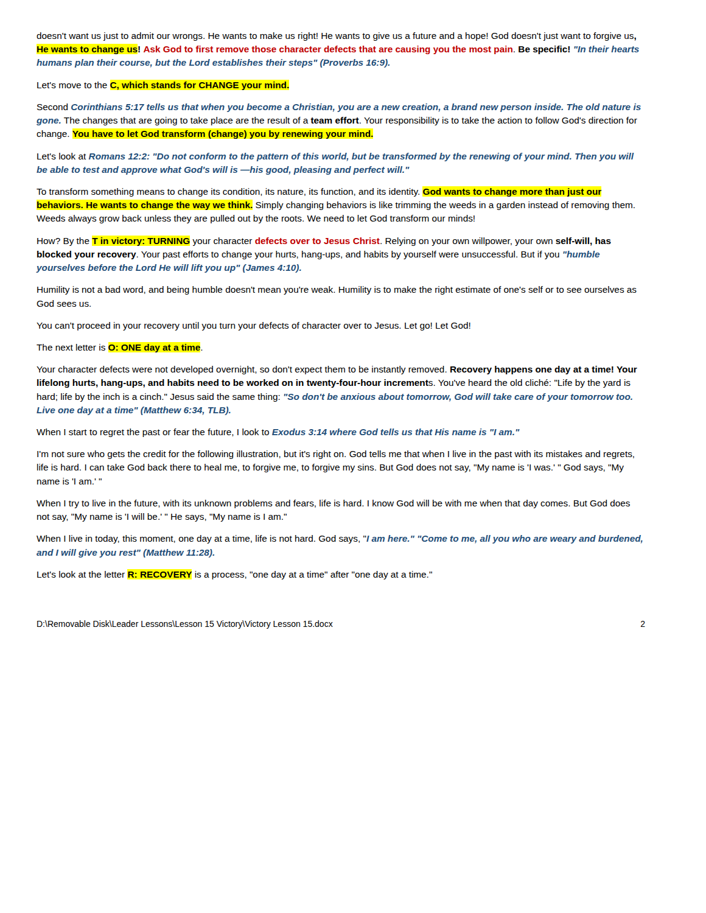doesn't want us just to admit our wrongs. He wants to make us right! He wants to give us a future and a hope! God doesn't just want to forgive us, He wants to change us! Ask God to first remove those character defects that are causing you the most pain. Be specific! "In their hearts humans plan their course, but the Lord establishes their steps" (Proverbs 16:9).
Let's move to the C, which stands for CHANGE your mind.
Second Corinthians 5:17 tells us that when you become a Christian, you are a new creation, a brand new person inside. The old nature is gone. The changes that are going to take place are the result of a team effort. Your responsibility is to take the action to follow God's direction for change. You have to let God transform (change) you by renewing your mind.
Let's look at Romans 12:2: "Do not conform to the pattern of this world, but be transformed by the renewing of your mind. Then you will be able to test and approve what God's will is —his good, pleasing and perfect will."
To transform something means to change its condition, its nature, its function, and its identity. God wants to change more than just our behaviors. He wants to change the way we think. Simply changing behaviors is like trimming the weeds in a garden instead of removing them. Weeds always grow back unless they are pulled out by the roots. We need to let God transform our minds!
How? By the T in victory: TURNING your character defects over to Jesus Christ. Relying on your own willpower, your own self-will, has blocked your recovery. Your past efforts to change your hurts, hang-ups, and habits by yourself were unsuccessful. But if you "humble yourselves before the Lord He will lift you up" (James 4:10).
Humility is not a bad word, and being humble doesn't mean you're weak. Humility is to make the right estimate of one's self or to see ourselves as God sees us.
You can't proceed in your recovery until you turn your defects of character over to Jesus. Let go! Let God!
The next letter is O: ONE day at a time.
Your character defects were not developed overnight, so don't expect them to be instantly removed. Recovery happens one day at a time! Your lifelong hurts, hang-ups, and habits need to be worked on in twenty-four-hour increments. You've heard the old cliché: "Life by the yard is hard; life by the inch is a cinch." Jesus said the same thing: "So don't be anxious about tomorrow, God will take care of your tomorrow too. Live one day at a time" (Matthew 6:34, TLB).
When I start to regret the past or fear the future, I look to Exodus 3:14 where God tells us that His name is "I am."
I'm not sure who gets the credit for the following illustration, but it's right on. God tells me that when I live in the past with its mistakes and regrets, life is hard. I can take God back there to heal me, to forgive me, to forgive my sins. But God does not say, "My name is 'I was.' " God says, "My name is 'I am.' "
When I try to live in the future, with its unknown problems and fears, life is hard. I know God will be with me when that day comes. But God does not say, "My name is 'I will be.' " He says, "My name is I am."
When I live in today, this moment, one day at a time, life is not hard. God says, "I am here." "Come to me, all you who are weary and burdened, and I will give you rest" (Matthew 11:28).
Let's look at the letter R: RECOVERY is a process, "one day at a time" after "one day at a time."
D:\Removable Disk\Leader Lessons\Lesson 15 Victory\Victory Lesson 15.docx 2